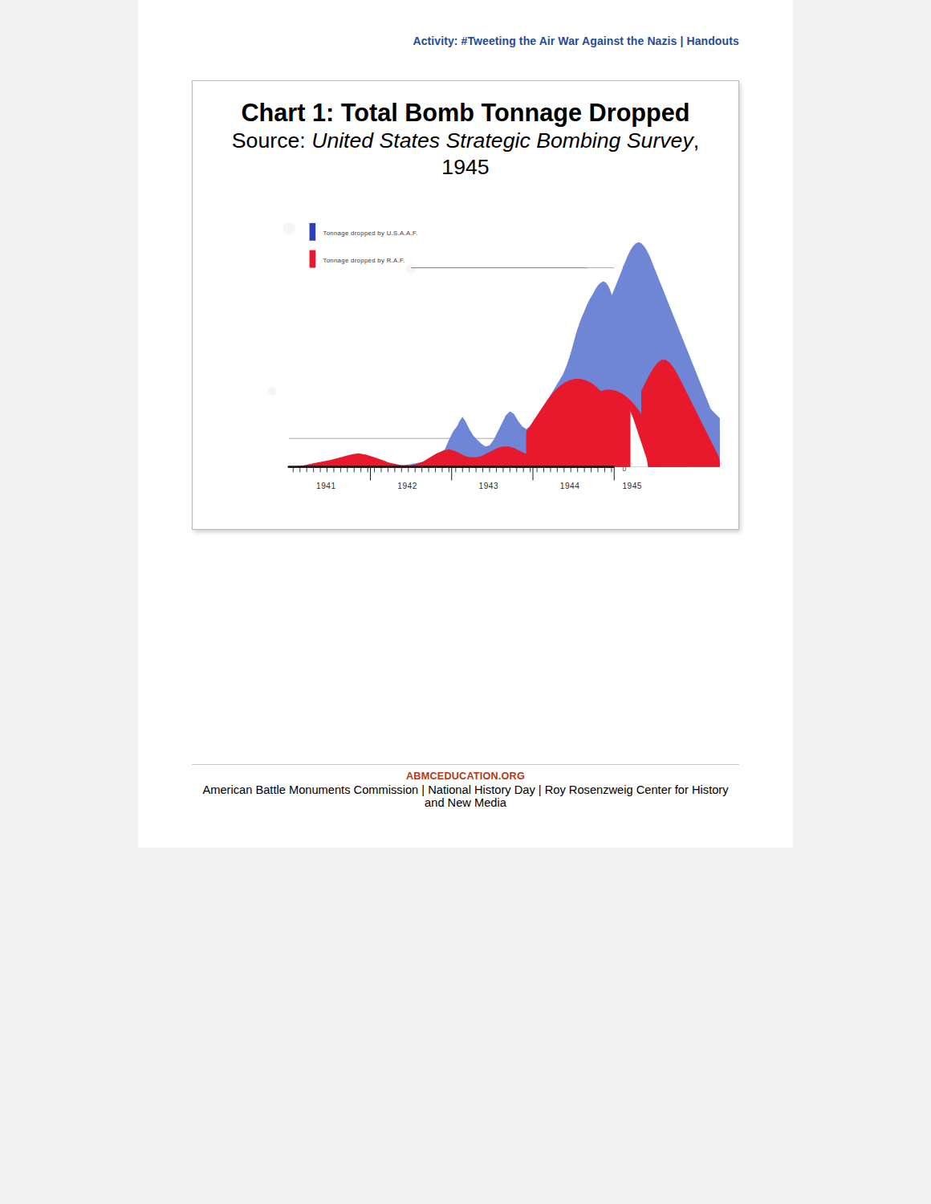Activity: #Tweeting the Air War Against the Nazis | Handouts
Chart 1: Total Bomb Tonnage Dropped Source: United States Strategic Bombing Survey, 1945
Total Bomb Tonnage Dropped, 1941–1945 Area chart with blue representing tonnage dropped by USAAF and red representing tonnage dropped by RAF, rising sharply through 1944 and early 1945. Tonnage dropped by U.S.A.A.F. Tonnage dropped by R.A.F. 200,000 150,000 100,000 50,000 25,000 0 1941 1942 1943 1944 1945
ABMCEDUCATION.ORG
American Battle Monuments Commission | National History Day | Roy Rosenzweig Center for History and New Media